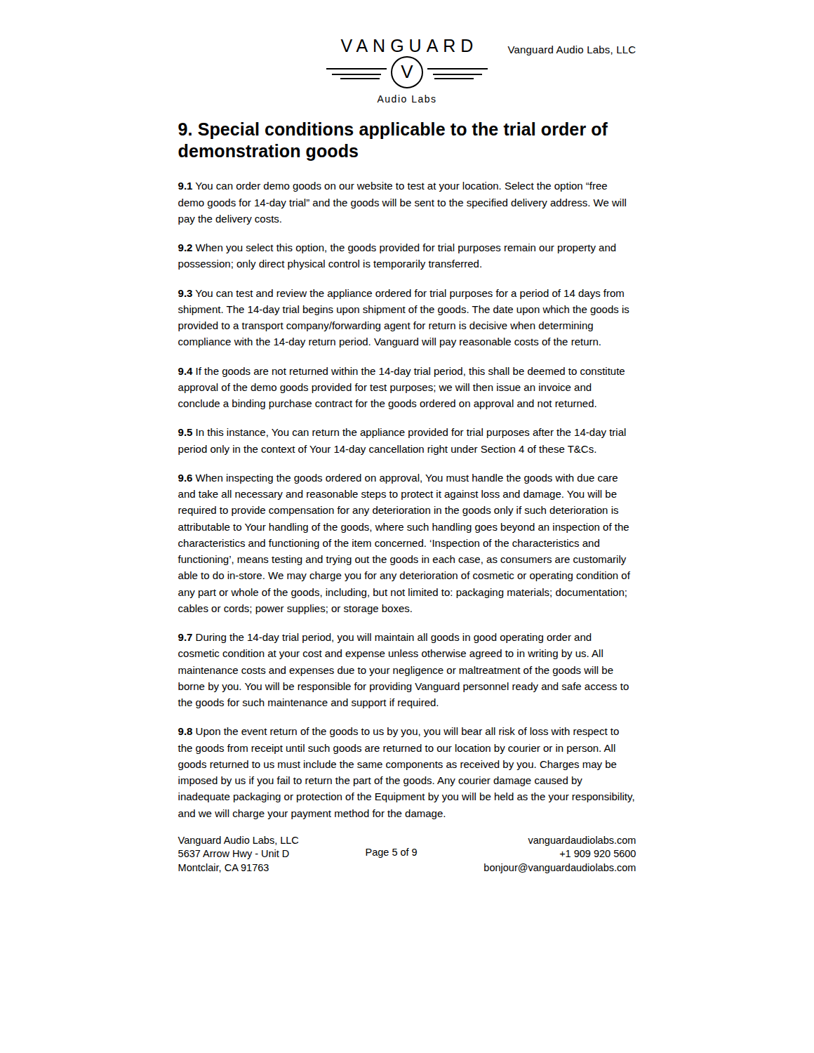Vanguard Audio Labs, LLC
VANGUARD
V
Audio Labs
9. Special conditions applicable to the trial order of demonstration goods
9.1 You can order demo goods on our website to test at your location. Select the option “free demo goods for 14-day trial” and the goods will be sent to the specified delivery address. We will pay the delivery costs.
9.2 When you select this option, the goods provided for trial purposes remain our property and possession; only direct physical control is temporarily transferred.
9.3 You can test and review the appliance ordered for trial purposes for a period of 14 days from shipment. The 14-day trial begins upon shipment of the goods. The date upon which the goods is provided to a transport company/forwarding agent for return is decisive when determining compliance with the 14-day return period. Vanguard will pay reasonable costs of the return.
9.4 If the goods are not returned within the 14-day trial period, this shall be deemed to constitute approval of the demo goods provided for test purposes; we will then issue an invoice and conclude a binding purchase contract for the goods ordered on approval and not returned.
9.5 In this instance, You can return the appliance provided for trial purposes after the 14-day trial period only in the context of Your 14-day cancellation right under Section 4 of these T&Cs.
9.6 When inspecting the goods ordered on approval, You must handle the goods with due care and take all necessary and reasonable steps to protect it against loss and damage. You will be required to provide compensation for any deterioration in the goods only if such deterioration is attributable to Your handling of the goods, where such handling goes beyond an inspection of the characteristics and functioning of the item concerned. ‘Inspection of the characteristics and functioning’, means testing and trying out the goods in each case, as consumers are customarily able to do in-store. We may charge you for any deterioration of cosmetic or operating condition of any part or whole of the goods, including, but not limited to: packaging materials; documentation; cables or cords; power supplies; or storage boxes.
9.7 During the 14-day trial period, you will maintain all goods in good operating order and cosmetic condition at your cost and expense unless otherwise agreed to in writing by us. All maintenance costs and expenses due to your negligence or maltreatment of the goods will be borne by you. You will be responsible for providing Vanguard personnel ready and safe access to the goods for such maintenance and support if required.
9.8 Upon the event return of the goods to us by you, you will bear all risk of loss with respect to the goods from receipt until such goods are returned to our location by courier or in person. All goods returned to us must include the same components as received by you. Charges may be imposed by us if you fail to return the part of the goods. Any courier damage caused by inadequate packaging or protection of the Equipment by you will be held as the your responsibility, and we will charge your payment method for the damage.
Vanguard Audio Labs, LLC
5637 Arrow Hwy - Unit D
Montclair, CA 91763
Page 5 of 9
vanguardaudiolabs.com
+1 909 920 5600
bonjour@vanguardaudiolabs.com